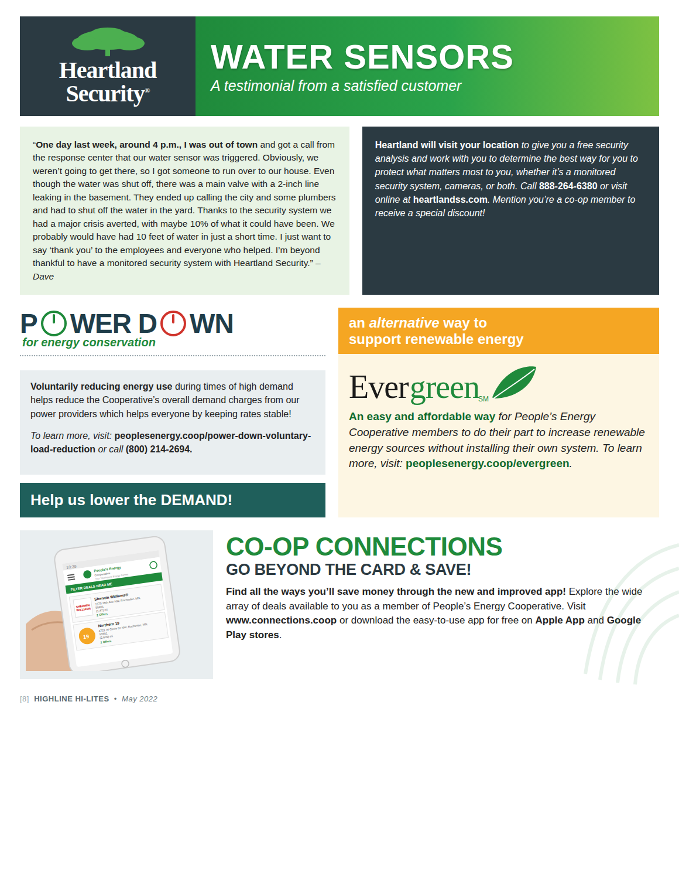Heartland Security®
WATER SENSORS
A testimonial from a satisfied customer
“One day last week, around 4 p.m., I was out of town and got a call from the response center that our water sensor was triggered. Obviously, we weren’t going to get there, so I got someone to run over to our house. Even though the water was shut off, there was a main valve with a 2-inch line leaking in the basement. They ended up calling the city and some plumbers and had to shut off the water in the yard. Thanks to the security system we had a major crisis averted, with maybe 10% of what it could have been. We probably would have had 10 feet of water in just a short time. I just want to say ‘thank you’ to the employees and everyone who helped. I’m beyond thankful to have a monitored security system with Heartland Security.” – Dave
Heartland will visit your location to give you a free security analysis and work with you to determine the best way for you to protect what matters most to you, whether it’s a monitored security system, cameras, or both. Call 888-264-6380 or visit online at heartlandss.com. Mention you’re a co-op member to receive a special discount!
P WER D WN
for energy conservation
Voluntarily reducing energy use during times of high demand helps reduce the Cooperative’s overall demand charges from our power providers which helps everyone by keeping rates stable!
To learn more, visit: peoplesenergy.coop/power-down-voluntary-load-reduction or call (800) 214-2694.
Help us lower the DEMAND!
an alternative way to
support renewable energy
Ever green SM
An easy and affordable way for People’s Energy Cooperative members to do their part to increase renewable energy sources without installing their own system. To learn more, visit: peoplesenergy.coop/evergreen.
10:39 People's Energy Cooperative Your Touchstone Energy Partner FILTER DEALS NEAR ME SHERWIN WILLIAMS Sherwin Williams® 1570 36th Ave NW, Rochester, MN, 55901 (1.47) mi 2 Offers 19 Northern 19 4721 W Circle Dr NW, Rochester, MN, 55901 (2.609) mi 2 Offers
CO-OP CONNECTIONS
GO BEYOND THE CARD & SAVE!
Find all the ways you’ll save money through the new and improved app! Explore the wide array of deals available to you as a member of People’s Energy Cooperative. Visit www.connections.coop or download the easy-to-use app for free on Apple App and Google Play stores.
[8] HIGHLINE HI-LITES • May 2022